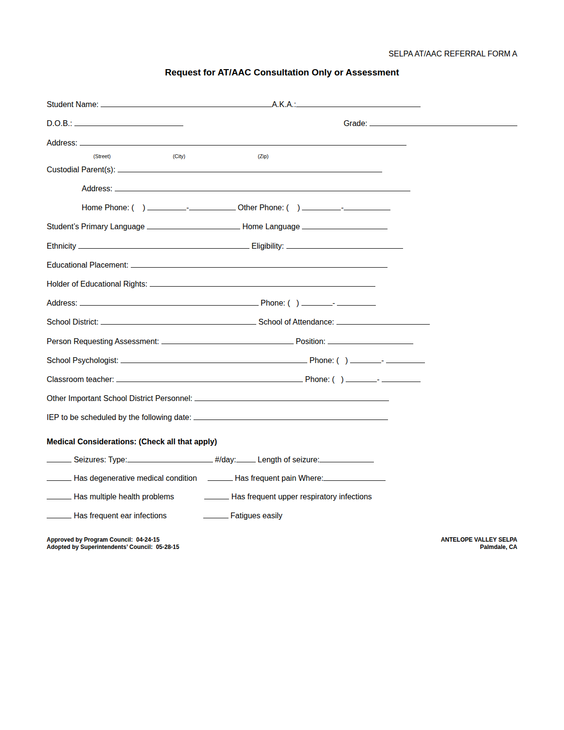SELPA AT/AAC REFERRAL FORM A
Request for AT/AAC Consultation Only or Assessment
Student Name: A.K.A.:
D.O.B.:
Grade:
Address:
(Street)(City)(Zip)
Custodial Parent(s):
Address:
Home Phone: ( ) - Other Phone: ( ) -
Student’s Primary Language Home Language
Ethnicity Eligibility:
Educational Placement:
Holder of Educational Rights:
Address: Phone: ( ) -
School District: School of Attendance:
Person Requesting Assessment: Position:
School Psychologist: Phone: ( ) -
Classroom teacher: Phone: ( ) -
Other Important School District Personnel:
IEP to be scheduled by the following date:
Medical Considerations: (Check all that apply)
Seizures: Type: #/day: Length of seizure:
Has degenerative medical condition Has frequent pain Where:
Has multiple health problems Has frequent upper respiratory infections
Has frequent ear infections Fatigues easily
Approved by Program Council: 04-24-15
Adopted by Superintendents’ Council: 05-28-15
ANTELOPE VALLEY SELPA
Palmdale, CA